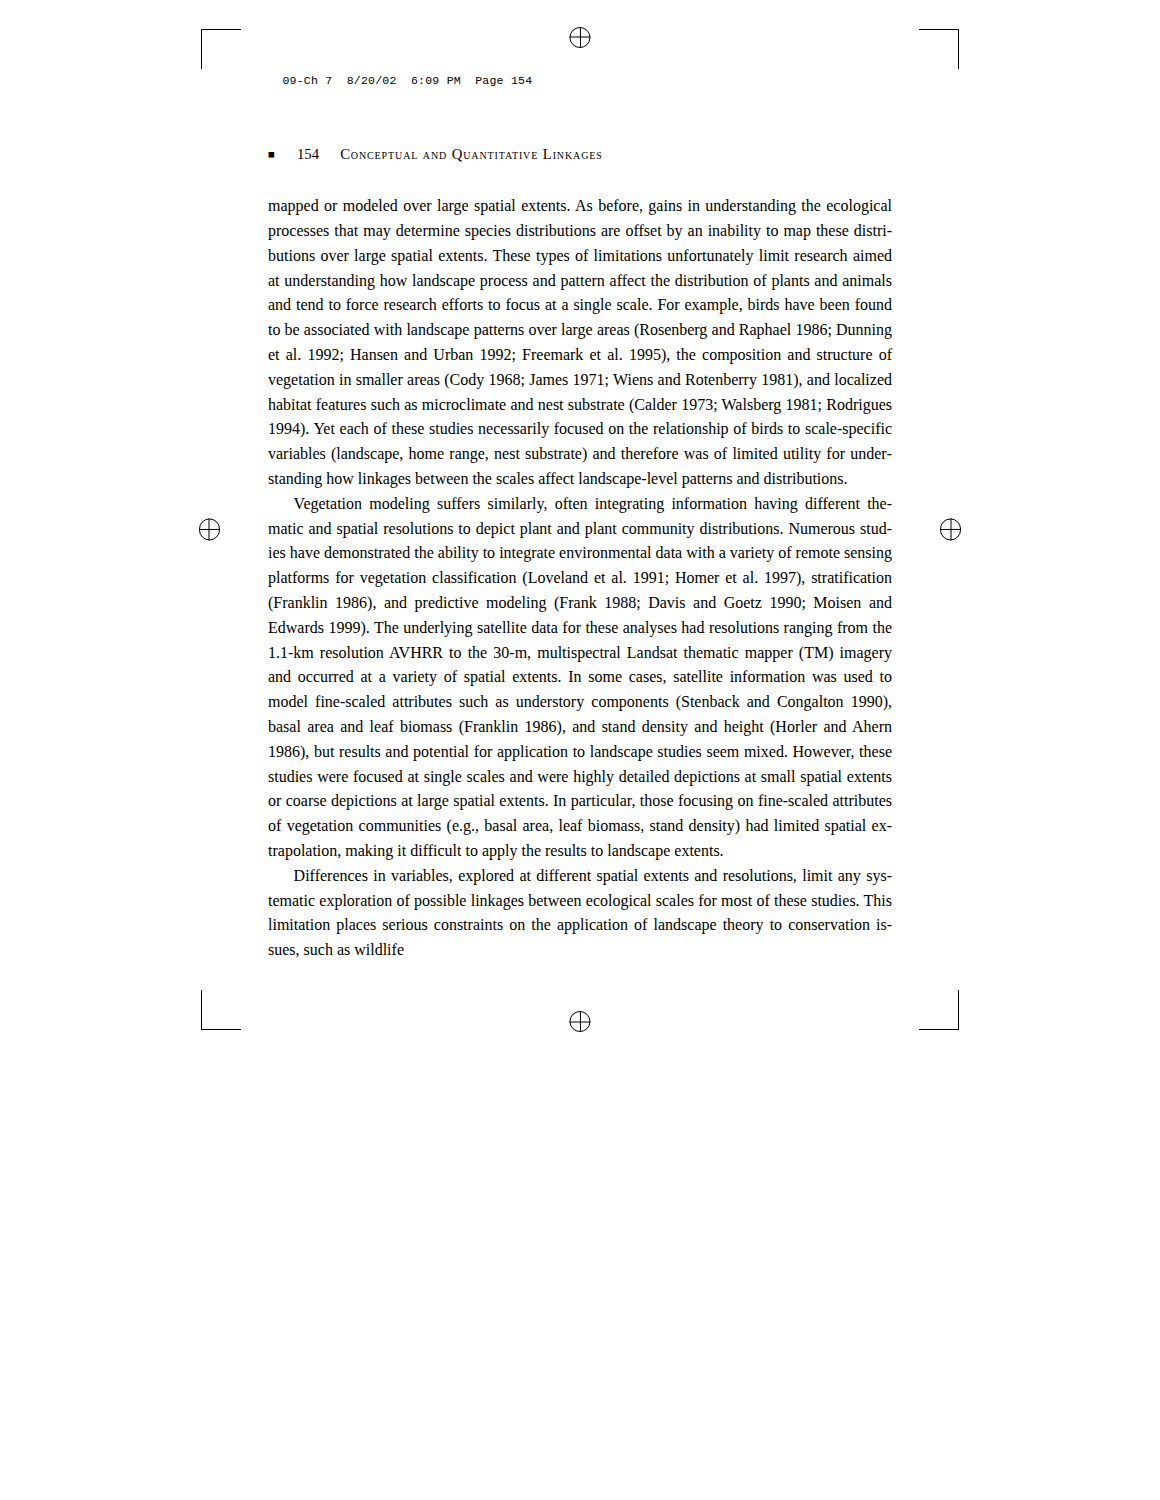09-Ch 7 8/20/02 6:09 PM Page 154
■ 154 Conceptual and Quantitative Linkages
mapped or modeled over large spatial extents. As before, gains in understanding the ecological processes that may determine species distributions are offset by an inability to map these distributions over large spatial extents. These types of limitations unfortunately limit research aimed at understanding how landscape process and pattern affect the distribution of plants and animals and tend to force research efforts to focus at a single scale. For example, birds have been found to be associated with landscape patterns over large areas (Rosenberg and Raphael 1986; Dunning et al. 1992; Hansen and Urban 1992; Freemark et al. 1995), the composition and structure of vegetation in smaller areas (Cody 1968; James 1971; Wiens and Rotenberry 1981), and localized habitat features such as microclimate and nest substrate (Calder 1973; Walsberg 1981; Rodrigues 1994). Yet each of these studies necessarily focused on the relationship of birds to scale-specific variables (landscape, home range, nest substrate) and therefore was of limited utility for understanding how linkages between the scales affect landscape-level patterns and distributions.
Vegetation modeling suffers similarly, often integrating information having different thematic and spatial resolutions to depict plant and plant community distributions. Numerous studies have demonstrated the ability to integrate environmental data with a variety of remote sensing platforms for vegetation classification (Loveland et al. 1991; Homer et al. 1997), stratification (Franklin 1986), and predictive modeling (Frank 1988; Davis and Goetz 1990; Moisen and Edwards 1999). The underlying satellite data for these analyses had resolutions ranging from the 1.1-km resolution AVHRR to the 30-m, multispectral Landsat thematic mapper (TM) imagery and occurred at a variety of spatial extents. In some cases, satellite information was used to model fine-scaled attributes such as understory components (Stenback and Congalton 1990), basal area and leaf biomass (Franklin 1986), and stand density and height (Horler and Ahern 1986), but results and potential for application to landscape studies seem mixed. However, these studies were focused at single scales and were highly detailed depictions at small spatial extents or coarse depictions at large spatial extents. In particular, those focusing on fine-scaled attributes of vegetation communities (e.g., basal area, leaf biomass, stand density) had limited spatial extrapolation, making it difficult to apply the results to landscape extents.
Differences in variables, explored at different spatial extents and resolutions, limit any systematic exploration of possible linkages between ecological scales for most of these studies. This limitation places serious constraints on the application of landscape theory to conservation issues, such as wildlife